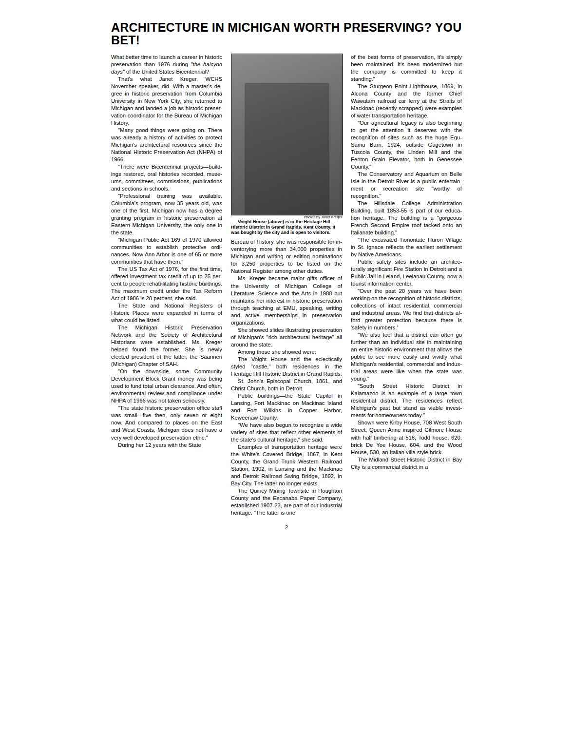ARCHITECTURE IN MICHIGAN WORTH PRESERVING? YOU BET!
What better time to launch a career in historic preservation than 1976 during "the halcyon days" of the United States Bicentennial?
That's what Janet Kreger, WCHS November speaker, did. With a master's degree in historic preservation from Columbia University in New York City, she returned to Michigan and landed a job as historic preservation coordinator for the Bureau of Michigan History.
"Many good things were going on. There was already a history of activities to protect Michigan's architectural resources since the National Historic Preservation Act (NHPA) of 1966.
"There were Bicentennial projects—buildings restored, oral histories recorded, museums, committees, commissions, publications and sections in schools.
"Professional training was available. Columbia's program, now 35 years old, was one of the first. Michigan now has a degree granting program in historic preservation at Eastern Michigan University, the only one in the state.
"Michigan Public Act 169 of 1970 allowed communities to establish protective ordinances. Now Ann Arbor is one of 65 or more communities that have them."
The US Tax Act of 1976, for the first time, offered investment tax credit of up to 25 percent to people rehabilitating historic buildings. The maximum credit under the Tax Reform Act of 1986 is 20 percent, she said.
The State and National Registers of Historic Places were expanded in terms of what could be listed.
The Michigan Historic Preservation Network and the Society of Architectural Historians were established. Ms. Kreger helped found the former. She is newly elected president of the latter, the Saarinen (Michigan) Chapter of SAH.
"On the downside, some Community Development Block Grant money was being used to fund total urban clearance. And often, environmental review and compliance under NHPA of 1966 was not taken seriously.
"The state historic preservation office staff was small—five then, only seven or eight now. And compared to places on the East and West Coasts, Michigan does not have a very well developed preservation ethic."
During her 12 years with the State
Photos by Janet Kreger
Voight House (above) is in the Heritage Hill Historic District in Grand Rapids, Kent County. It was bought by the city and is open to visitors.
Bureau of History, she was responsible for inventorying more than 34,000 properties in Michigan and writing or editing nominations for 3,250 properties to be listed on the National Register among other duties.
Ms. Kreger became major gifts officer of the University of Michigan College of Literature, Science and the Arts in 1988 but maintains her interest in historic preservation through teaching at EMU, speaking, writing and active memberships in preservation organizations.
She showed slides illustrating preservation of Michigan's "rich architectural heritage" all around the state.
Among those she showed were:
The Voight House and the eclectically styled "castle," both residences in the Heritage Hill Historic District in Grand Rapids.
St. John's Episcopal Church, 1861, and Christ Church, both in Detroit.
Public buildings—the State Capitol in Lansing, Fort Mackinac on Mackinac Island and Fort Wilkins in Copper Harbor, Keweenaw County.
"We have also begun to recognize a wide variety of sites that reflect other elements of the state's cultural heritage," she said.
Examples of transportation heritage were the White's Covered Bridge, 1867, in Kent County, the Grand Trunk Western Railroad Station, 1902, in Lansing and the Mackinac and Detroit Railroad Swing Bridge, 1892, in Bay City. The latter no longer exists.
The Quincy Mining Townsite in Houghton County and the Escanaba Paper Company, established 1907-23, are part of our industrial heritage. "The latter is one
of the best forms of preservation, it's simply been maintained. It's been modernized but the company is committed to keep it standing."
The Sturgeon Point Lighthouse, 1869, in Alcona County and the former Chief Wawatam railroad car ferry at the Straits of Mackinac (recently scrapped) were examples of water transportation heritage.
"Our agricultural legacy is also beginning to get the attention it deserves with the recognition of sites such as the huge Egu-Samu Barn, 1924, outside Gagetown in Tuscola County, the Linden Mill and the Fenton Grain Elevator, both in Genessee County."
The Conservatory and Aquarium on Belle Isle in the Detroit River is a public entertainment or recreation site "worthy of recognition."
The Hillsdale College Administration Building, built 1853-55 is part of our education heritage. The building is a "gorgeous French Second Empire roof tacked onto an Italianate building."
"The excavated Tionontate Huron Village in St. Ignace reflects the earliest settlement by Native Americans.
Public safety sites include an architecturally significant Fire Station in Detroit and a Public Jail in Leland, Leelanau County, now a tourist information center.
"Over the past 20 years we have been working on the recognition of historic districts, collections of intact residential, commercial and industrial areas. We find that districts afford greater protection because there is 'safety in numbers.'
"We also feel that a district can often go further than an individual site in maintaining an entire historic environment that allows the public to see more easily and vividly what Michigan's residential, commercial and industrial areas were like when the state was young."
"South Street Historic District in Kalamazoo is an example of a large town residential district. The residences reflect Michigan's past but stand as viable investments for homeowners today."
Shown were Kirby House, 708 West South Street, Queen Anne inspired Gilmore House with half timbering at 516, Todd house, 620, brick De Yoe House, 604, and the Wood House, 530, an Italian villa style brick.
The Midland Street Historic District in Bay City is a commercial district in a
2